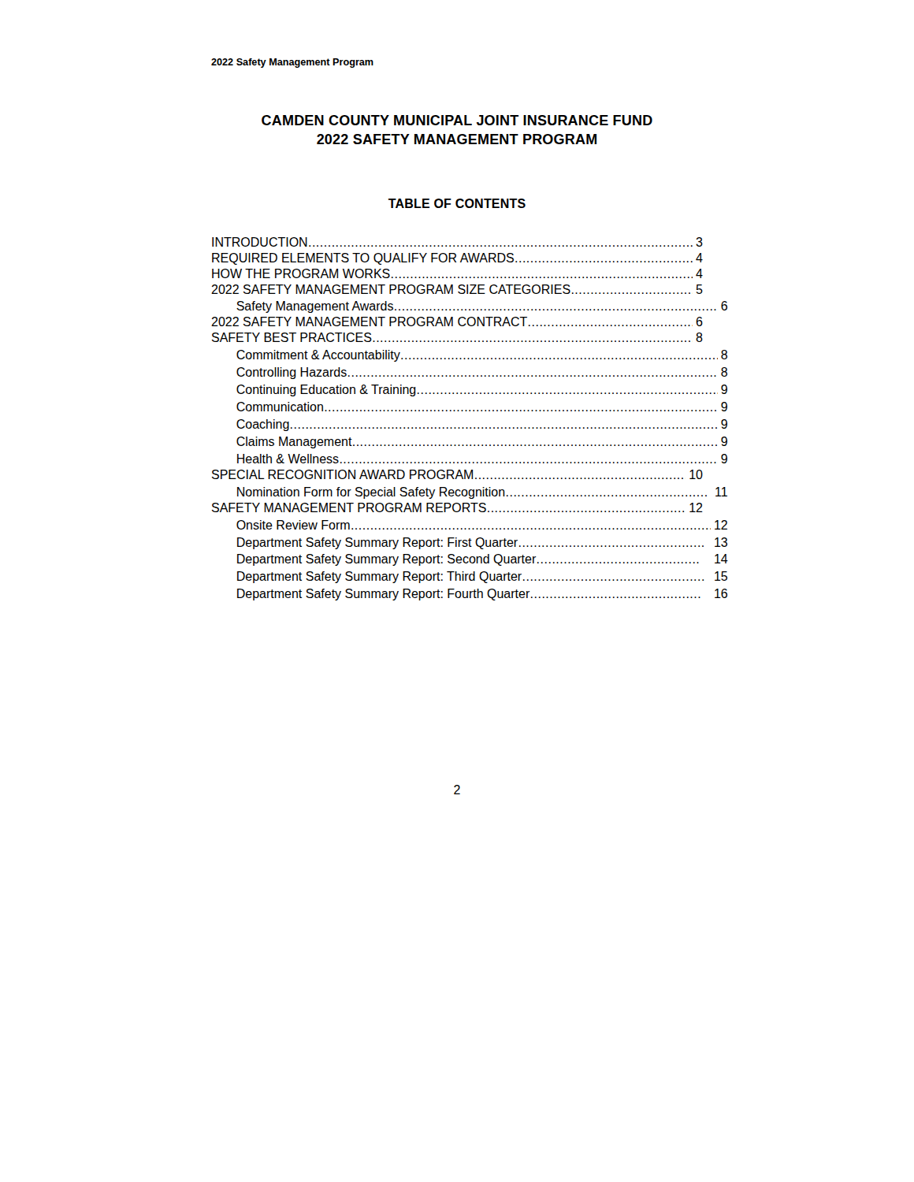2022 Safety Management Program
CAMDEN COUNTY MUNICIPAL JOINT INSURANCE FUND
2022 SAFETY MANAGEMENT PROGRAM
TABLE OF CONTENTS
INTRODUCTION .......................................................................................................... 3
REQUIRED ELEMENTS TO QUALIFY FOR AWARDS ................................................. 4
HOW THE PROGRAM WORKS ..................................................................................... 4
2022 SAFETY MANAGEMENT PROGRAM SIZE CATEGORIES .................................. 5
Safety Management Awards ....................................................................................... 6
2022 SAFETY MANAGEMENT PROGRAM CONTRACT ............................................. 6
SAFETY BEST PRACTICES ......................................................................................... 8
Commitment & Accountability ..................................................................................... 8
Controlling Hazards ................................................................................................... 8
Continuing Education & Training ................................................................................ 9
Communication ....................................................................................................... 9
Coaching ............................................................................................................... 9
Claims Management ................................................................................................ 9
Health & Wellness .................................................................................................... 9
SPECIAL RECOGNITION AWARD PROGRAM .......................................................... 10
Nomination Form for Special Safety Recognition .................................................... 11
SAFETY MANAGEMENT PROGRAM REPORTS ....................................................... 12
Onsite Review Form ................................................................................................ 12
Department Safety Summary Report: First Quarter ................................................ 13
Department Safety Summary Report: Second Quarter .......................................... 14
Department Safety Summary Report: Third Quarter ............................................... 15
Department Safety Summary Report: Fourth Quarter ............................................ 16
2